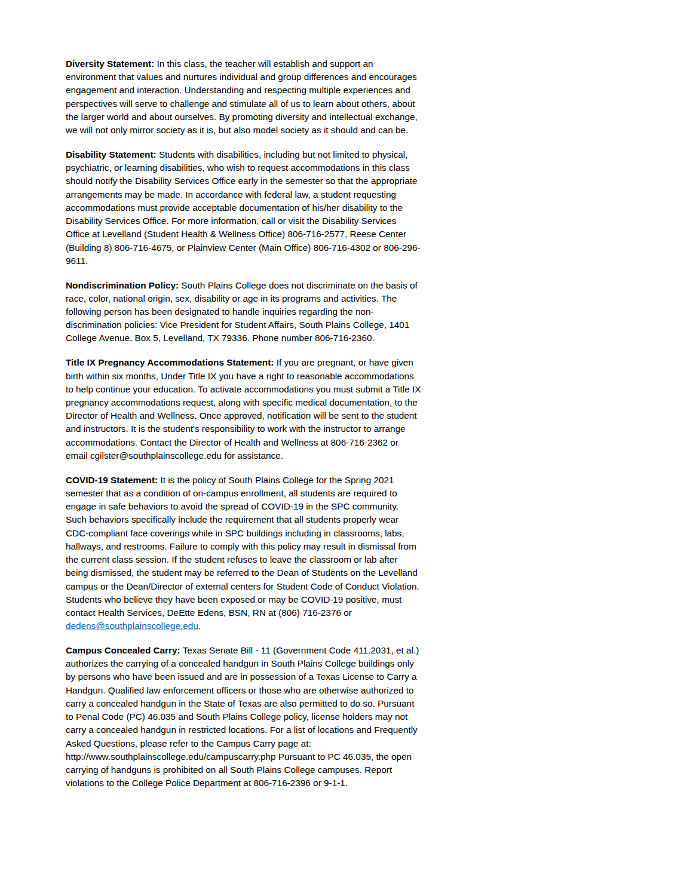Diversity Statement: In this class, the teacher will establish and support an environment that values and nurtures individual and group differences and encourages engagement and interaction. Understanding and respecting multiple experiences and perspectives will serve to challenge and stimulate all of us to learn about others, about the larger world and about ourselves. By promoting diversity and intellectual exchange, we will not only mirror society as it is, but also model society as it should and can be.
Disability Statement: Students with disabilities, including but not limited to physical, psychiatric, or learning disabilities, who wish to request accommodations in this class should notify the Disability Services Office early in the semester so that the appropriate arrangements may be made. In accordance with federal law, a student requesting accommodations must provide acceptable documentation of his/her disability to the Disability Services Office. For more information, call or visit the Disability Services Office at Levelland (Student Health & Wellness Office) 806-716-2577, Reese Center (Building 8) 806-716-4675, or Plainview Center (Main Office) 806-716-4302 or 806-296-9611.
Nondiscrimination Policy: South Plains College does not discriminate on the basis of race, color, national origin, sex, disability or age in its programs and activities. The following person has been designated to handle inquiries regarding the non-discrimination policies: Vice President for Student Affairs, South Plains College, 1401 College Avenue, Box 5, Levelland, TX 79336. Phone number 806-716-2360.
Title IX Pregnancy Accommodations Statement: If you are pregnant, or have given birth within six months, Under Title IX you have a right to reasonable accommodations to help continue your education. To activate accommodations you must submit a Title IX pregnancy accommodations request, along with specific medical documentation, to the Director of Health and Wellness. Once approved, notification will be sent to the student and instructors. It is the student's responsibility to work with the instructor to arrange accommodations. Contact the Director of Health and Wellness at 806-716-2362 or email cgilster@southplainscollege.edu for assistance.
COVID-19 Statement: It is the policy of South Plains College for the Spring 2021 semester that as a condition of on-campus enrollment, all students are required to engage in safe behaviors to avoid the spread of COVID-19 in the SPC community. Such behaviors specifically include the requirement that all students properly wear CDC-compliant face coverings while in SPC buildings including in classrooms, labs, hallways, and restrooms. Failure to comply with this policy may result in dismissal from the current class session. If the student refuses to leave the classroom or lab after being dismissed, the student may be referred to the Dean of Students on the Levelland campus or the Dean/Director of external centers for Student Code of Conduct Violation. Students who believe they have been exposed or may be COVID-19 positive, must contact Health Services, DeEtte Edens, BSN, RN at (806) 716-2376 or dedens@southplainscollege.edu.
Campus Concealed Carry: Texas Senate Bill - 11 (Government Code 411.2031, et al.) authorizes the carrying of a concealed handgun in South Plains College buildings only by persons who have been issued and are in possession of a Texas License to Carry a Handgun. Qualified law enforcement officers or those who are otherwise authorized to carry a concealed handgun in the State of Texas are also permitted to do so. Pursuant to Penal Code (PC) 46.035 and South Plains College policy, license holders may not carry a concealed handgun in restricted locations. For a list of locations and Frequently Asked Questions, please refer to the Campus Carry page at: http://www.southplainscollege.edu/campuscarry.php Pursuant to PC 46.035, the open carrying of handguns is prohibited on all South Plains College campuses. Report violations to the College Police Department at 806-716-2396 or 9-1-1.